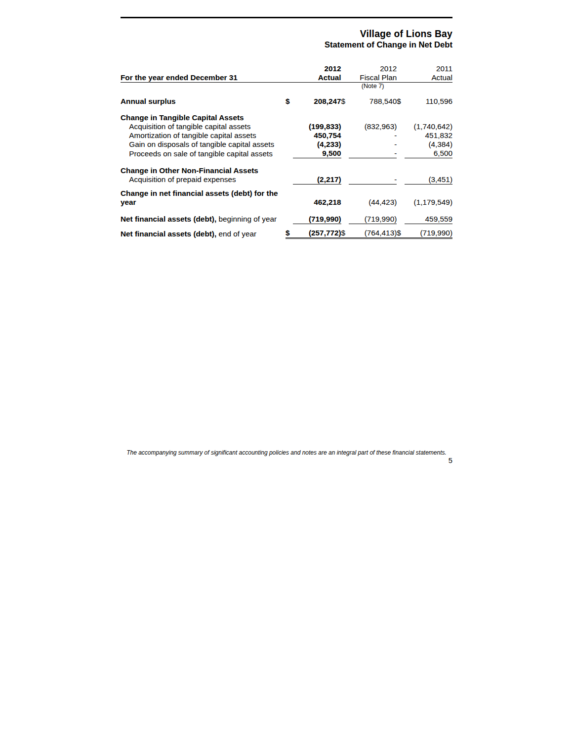Village of Lions Bay
Statement of Change in Net Debt
| | | 2012 | | 2012 | | 2011 |
| For the year ended December 31 | | Actual | | Fiscal Plan | | Actual |
| | | | | (Note 7) | | |
| Annual surplus | $ | 208,247 | $ | 788,540 | $ | 110,596 |
| Change in Tangible Capital Assets | | | | | | |
| Acquisition of tangible capital assets | | (199,833) | | (832,963) | | (1,740,642) |
| Amortization of tangible capital assets | | 450,754 | | - | | 451,832 |
| Gain on disposals of tangible capital assets | | (4,233) | | - | | (4,384) |
| Proceeds on sale of tangible capital assets | | 9,500 | | - | | 6,500 |
| Change in Other Non-Financial Assets | | | | | | |
| Acquisition of prepaid expenses | | (2,217) | | - | | (3,451) |
| Change in net financial assets (debt) for the year | | 462,218 | | (44,423) | | (1,179,549) |
| Net financial assets (debt), beginning of year | | (719,990) | | (719,990) | | 459,559 |
| Net financial assets (debt), end of year | $ | (257,772) | $ | (764,413) | $ | (719,990) |
The accompanying summary of significant accounting policies and notes are an integral part of these financial statements.
5